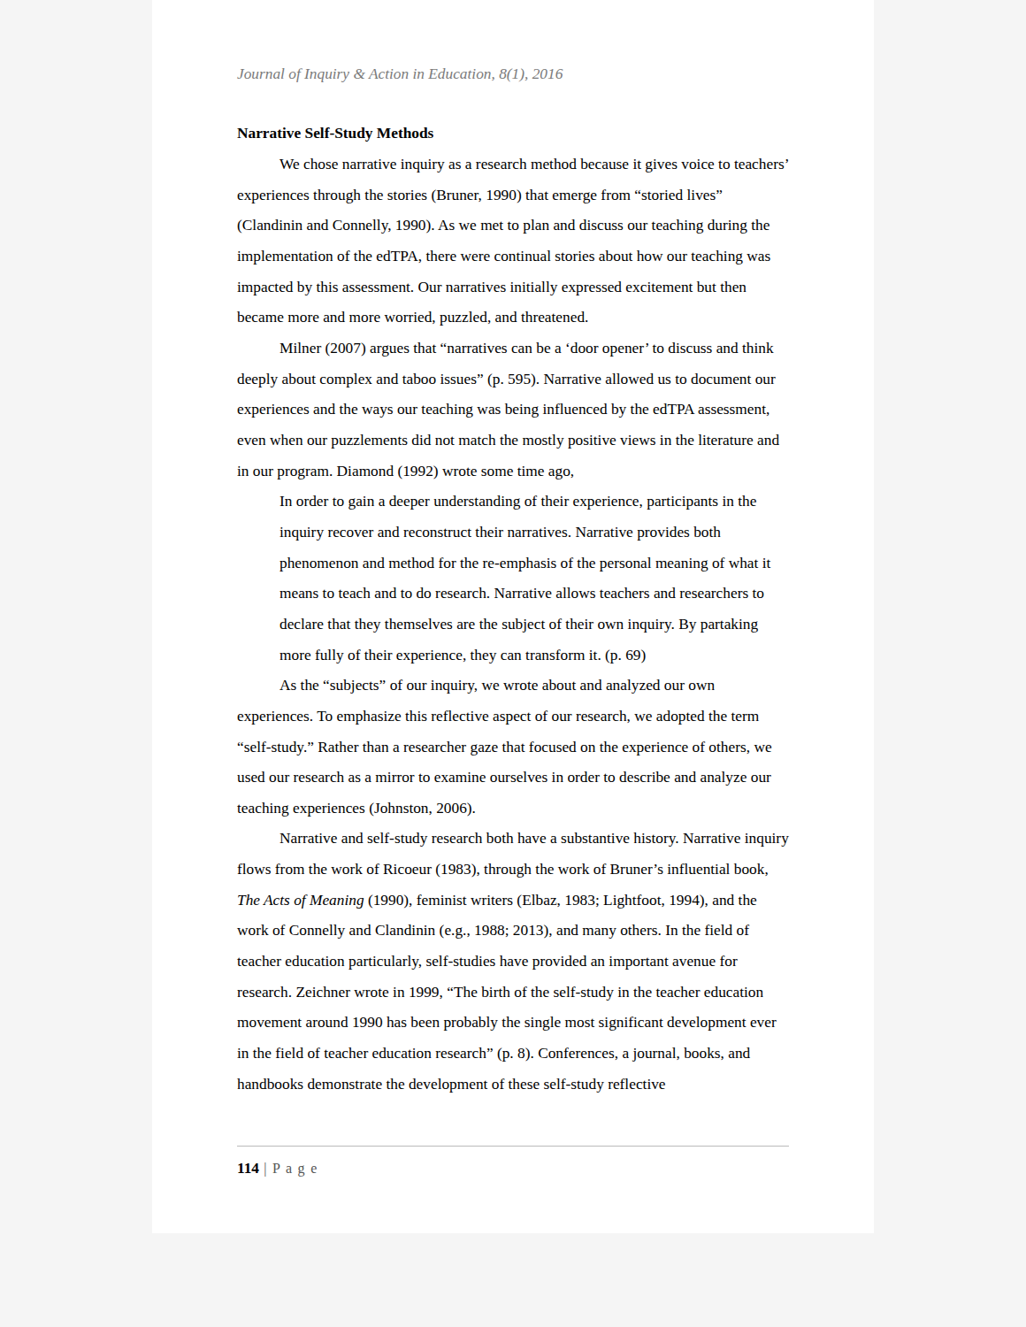Journal of Inquiry & Action in Education, 8(1), 2016
Narrative Self-Study Methods
We chose narrative inquiry as a research method because it gives voice to teachers’ experiences through the stories (Bruner, 1990) that emerge from “storied lives” (Clandinin and Connelly, 1990). As we met to plan and discuss our teaching during the implementation of the edTPA, there were continual stories about how our teaching was impacted by this assessment. Our narratives initially expressed excitement but then became more and more worried, puzzled, and threatened.
Milner (2007) argues that “narratives can be a ‘door opener’ to discuss and think deeply about complex and taboo issues” (p. 595). Narrative allowed us to document our experiences and the ways our teaching was being influenced by the edTPA assessment, even when our puzzlements did not match the mostly positive views in the literature and in our program. Diamond (1992) wrote some time ago,
In order to gain a deeper understanding of their experience, participants in the inquiry recover and reconstruct their narratives. Narrative provides both phenomenon and method for the re-emphasis of the personal meaning of what it means to teach and to do research. Narrative allows teachers and researchers to declare that they themselves are the subject of their own inquiry. By partaking more fully of their experience, they can transform it. (p. 69)
As the “subjects” of our inquiry, we wrote about and analyzed our own experiences. To emphasize this reflective aspect of our research, we adopted the term “self-study.” Rather than a researcher gaze that focused on the experience of others, we used our research as a mirror to examine ourselves in order to describe and analyze our teaching experiences (Johnston, 2006).
Narrative and self-study research both have a substantive history. Narrative inquiry flows from the work of Ricoeur (1983), through the work of Bruner’s influential book, The Acts of Meaning (1990), feminist writers (Elbaz, 1983; Lightfoot, 1994), and the work of Connelly and Clandinin (e.g., 1988; 2013), and many others. In the field of teacher education particularly, self-studies have provided an important avenue for research. Zeichner wrote in 1999, “The birth of the self-study in the teacher education movement around 1990 has been probably the single most significant development ever in the field of teacher education research” (p. 8). Conferences, a journal, books, and handbooks demonstrate the development of these self-study reflective
114 | P a g e